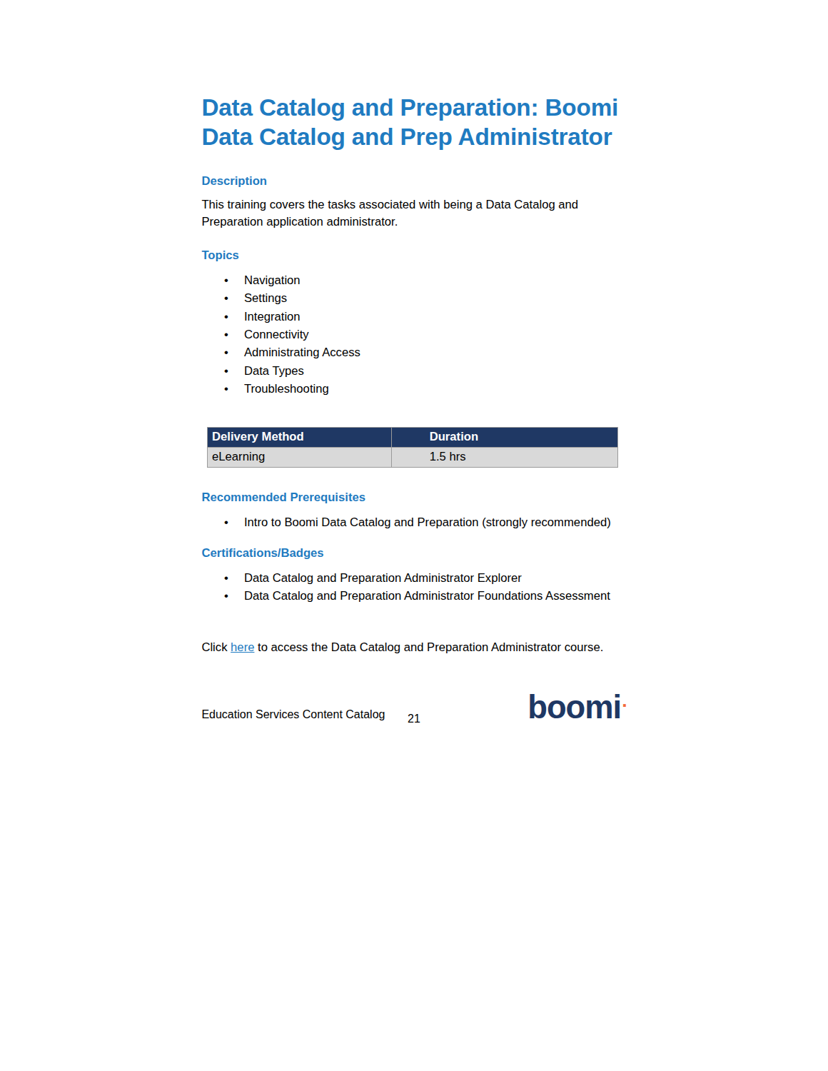Data Catalog and Preparation: Boomi Data Catalog and Prep Administrator
Description
This training covers the tasks associated with being a Data Catalog and Preparation application administrator.
Topics
Navigation
Settings
Integration
Connectivity
Administrating Access
Data Types
Troubleshooting
| Delivery Method | Duration |
| --- | --- |
| eLearning | 1.5 hrs |
Recommended Prerequisites
Intro to Boomi Data Catalog and Preparation (strongly recommended)
Certifications/Badges
Data Catalog and Preparation Administrator Explorer
Data Catalog and Preparation Administrator Foundations Assessment
Click here to access the Data Catalog and Preparation Administrator course.
Education Services Content Catalog
21
boomi.